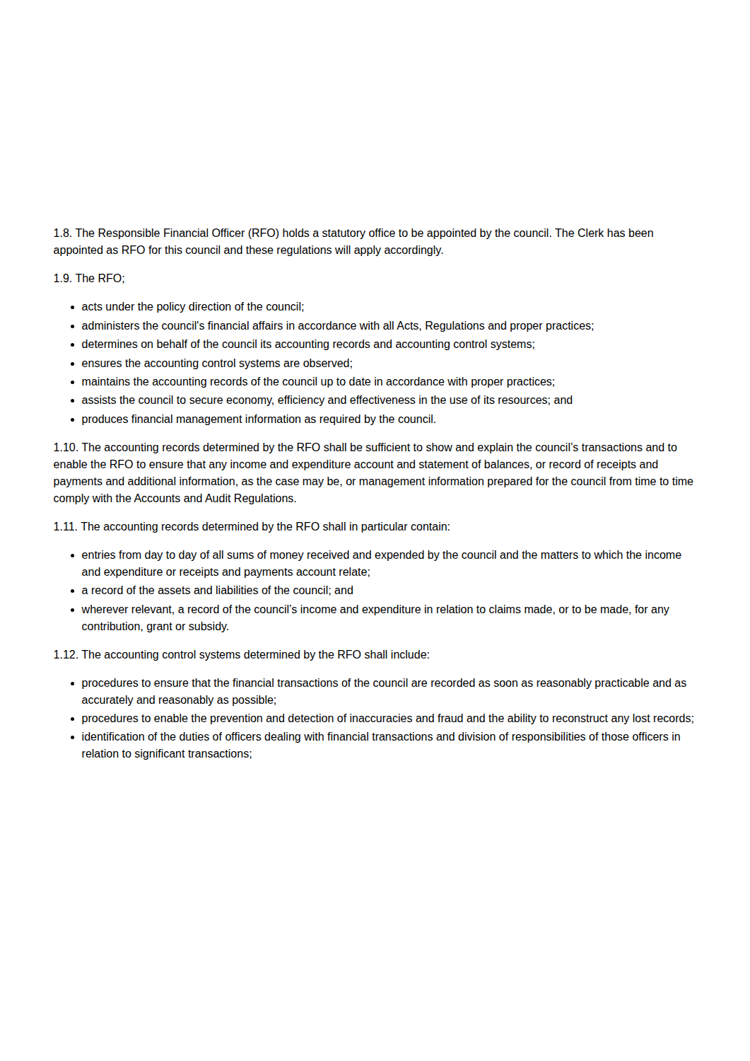1.8. The Responsible Financial Officer (RFO) holds a statutory office to be appointed by the council. The Clerk has been appointed as RFO for this council and these regulations will apply accordingly.
1.9. The RFO;
acts under the policy direction of the council;
administers the council's financial affairs in accordance with all Acts, Regulations and proper practices;
determines on behalf of the council its accounting records and accounting control systems;
ensures the accounting control systems are observed;
maintains the accounting records of the council up to date in accordance with proper practices;
assists the council to secure economy, efficiency and effectiveness in the use of its resources; and
produces financial management information as required by the council.
1.10. The accounting records determined by the RFO shall be sufficient to show and explain the council’s transactions and to enable the RFO to ensure that any income and expenditure account and statement of balances, or record of receipts and payments and additional information, as the case may be, or management information prepared for the council from time to time comply with the Accounts and Audit Regulations.
1.11. The accounting records determined by the RFO shall in particular contain:
entries from day to day of all sums of money received and expended by the council and the matters to which the income and expenditure or receipts and payments account relate;
a record of the assets and liabilities of the council; and
wherever relevant, a record of the council’s income and expenditure in relation to claims made, or to be made, for any contribution, grant or subsidy.
1.12. The accounting control systems determined by the RFO shall include:
procedures to ensure that the financial transactions of the council are recorded as soon as reasonably practicable and as accurately and reasonably as possible;
procedures to enable the prevention and detection of inaccuracies and fraud and the ability to reconstruct any lost records;
identification of the duties of officers dealing with financial transactions and division of responsibilities of those officers in relation to significant transactions;